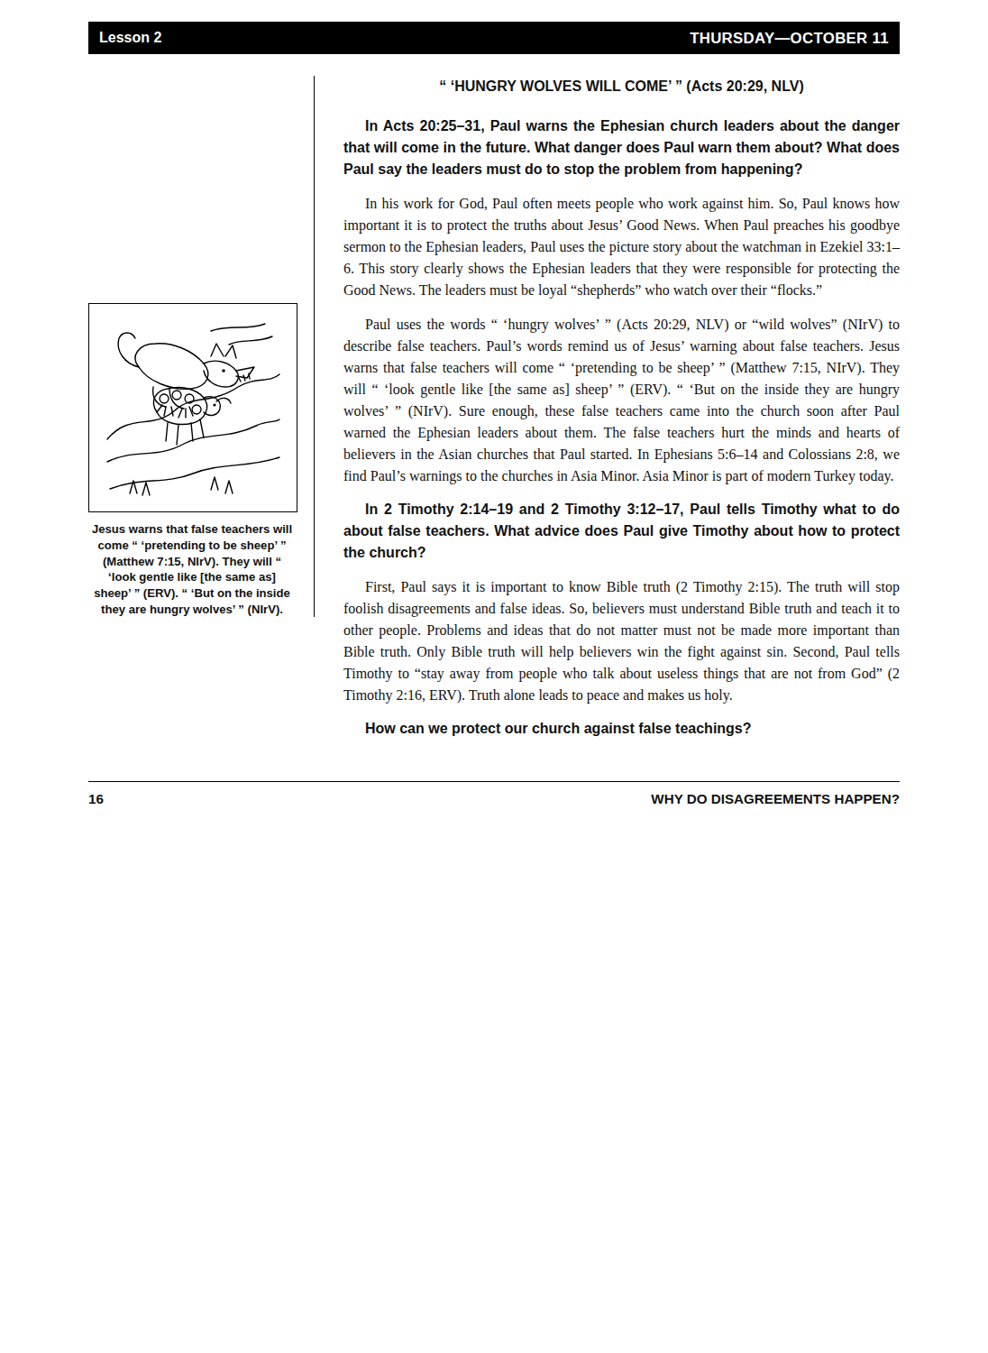Lesson 2
THURSDAY—OCTOBER 11
Jesus warns that false teachers will come “ ‘pretending to be sheep’ ” (Matthew 7:15, NIrV). They will “ ‘look gentle like [the same as] sheep’ ” (ERV). “ ‘But on the inside they are hungry wolves’ ” (NIrV).
“ ‘HUNGRY WOLVES WILL COME’ ” (Acts 20:29, NLV)
In Acts 20:25–31, Paul warns the Ephesian church leaders about the danger that will come in the future. What danger does Paul warn them about? What does Paul say the leaders must do to stop the problem from happening?
In his work for God, Paul often meets people who work against him. So, Paul knows how important it is to protect the truths about Jesus’ Good News. When Paul preaches his goodbye sermon to the Ephesian leaders, Paul uses the picture story about the watchman in Ezekiel 33:1–6. This story clearly shows the Ephesian leaders that they were responsible for protecting the Good News. The leaders must be loyal “shepherds” who watch over their “flocks.”
Paul uses the words “ ‘hungry wolves’ ” (Acts 20:29, NLV) or “wild wolves” (NIrV) to describe false teachers. Paul’s words remind us of Jesus’ warning about false teachers. Jesus warns that false teachers will come “ ‘pretending to be sheep’ ” (Matthew 7:15, NIrV). They will “ ‘look gentle like [the same as] sheep’ ” (ERV). “ ‘But on the inside they are hungry wolves’ ” (NIrV). Sure enough, these false teachers came into the church soon after Paul warned the Ephesian leaders about them. The false teachers hurt the minds and hearts of believers in the Asian churches that Paul started. In Ephesians 5:6–14 and Colossians 2:8, we find Paul’s warnings to the churches in Asia Minor. Asia Minor is part of modern Turkey today.
In 2 Timothy 2:14–19 and 2 Timothy 3:12–17, Paul tells Timothy what to do about false teachers. What advice does Paul give Timothy about how to protect the church?
First, Paul says it is important to know Bible truth (2 Timothy 2:15). The truth will stop foolish disagreements and false ideas. So, believers must understand Bible truth and teach it to other people. Problems and ideas that do not matter must not be made more important than Bible truth. Only Bible truth will help believers win the fight against sin. Second, Paul tells Timothy to “stay away from people who talk about useless things that are not from God” (2 Timothy 2:16, ERV). Truth alone leads to peace and makes us holy.
How can we protect our church against false teachings?
16
WHY DO DISAGREEMENTS HAPPEN?